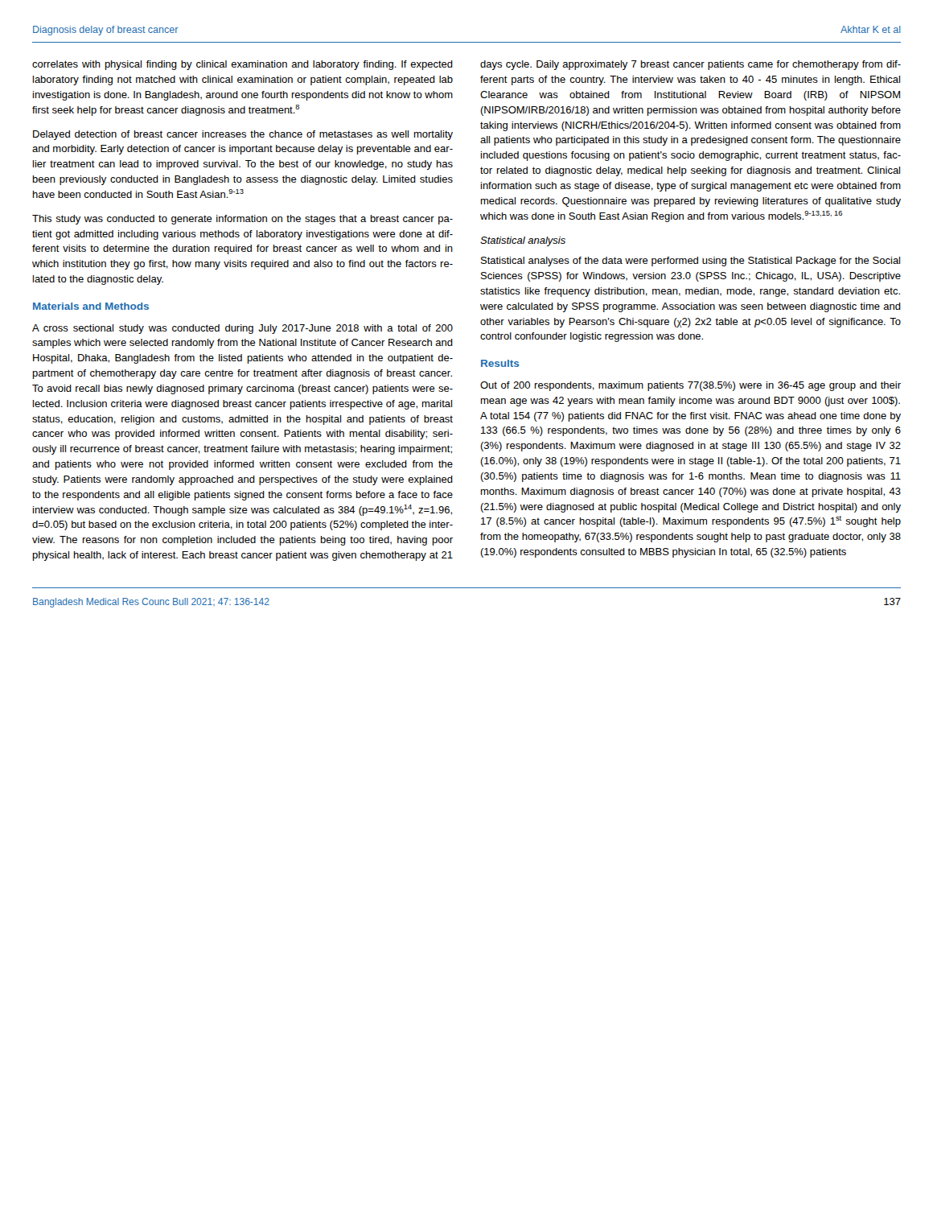Diagnosis delay of breast cancer Akhtar K et al
correlates with physical finding by clinical examination and laboratory finding. If expected laboratory finding not matched with clinical examination or patient complain, repeated lab investigation is done. In Bangladesh, around one fourth respondents did not know to whom first seek help for breast cancer diagnosis and treatment.8
Delayed detection of breast cancer increases the chance of metastases as well mortality and morbidity. Early detection of cancer is important because delay is preventable and earlier treatment can lead to improved survival. To the best of our knowledge, no study has been previously conducted in Bangladesh to assess the diagnostic delay. Limited studies have been conducted in South East Asian.9-13
This study was conducted to generate information on the stages that a breast cancer patient got admitted including various methods of laboratory investigations were done at different visits to determine the duration required for breast cancer as well to whom and in which institution they go first, how many visits required and also to find out the factors related to the diagnostic delay.
Materials and Methods
A cross sectional study was conducted during July 2017-June 2018 with a total of 200 samples which were selected randomly from the National Institute of Cancer Research and Hospital, Dhaka, Bangladesh from the listed patients who attended in the outpatient department of chemotherapy day care centre for treatment after diagnosis of breast cancer. To avoid recall bias newly diagnosed primary carcinoma (breast cancer) patients were selected. Inclusion criteria were diagnosed breast cancer patients irrespective of age, marital status, education, religion and customs, admitted in the hospital and patients of breast cancer who was provided informed written consent. Patients with mental disability; seriously ill recurrence of breast cancer, treatment failure with metastasis; hearing impairment; and patients who were not provided informed written consent were excluded from the study. Patients were randomly approached and perspectives of the study were explained to the respondents and all eligible patients signed the consent forms before a face to face interview was conducted. Though sample size was calculated as 384 (p=49.1%14, z=1.96, d=0.05) but based on the exclusion criteria, in total 200 patients (52%) completed the interview. The reasons for non completion included the patients being too tired, having poor physical health, lack of interest. Each breast cancer patient was given chemotherapy at 21 days cycle. Daily approximately 7 breast cancer patients came for chemotherapy from different parts of the country. The interview was taken to 40 - 45 minutes in length. Ethical Clearance was obtained from Institutional Review Board (IRB) of NIPSOM (NIPSOM/IRB/2016/18) and written permission was obtained from hospital authority before taking interviews (NICRH/Ethics/2016/204-5). Written informed consent was obtained from all patients who participated in this study in a predesigned consent form. The questionnaire included questions focusing on patient's socio demographic, current treatment status, factor related to diagnostic delay, medical help seeking for diagnosis and treatment. Clinical information such as stage of disease, type of surgical management etc were obtained from medical records. Questionnaire was prepared by reviewing literatures of qualitative study which was done in South East Asian Region and from various models.9-13,15, 16
Statistical analysis
Statistical analyses of the data were performed using the Statistical Package for the Social Sciences (SPSS) for Windows, version 23.0 (SPSS Inc.; Chicago, IL, USA). Descriptive statistics like frequency distribution, mean, median, mode, range, standard deviation etc. were calculated by SPSS programme. Association was seen between diagnostic time and other variables by Pearson's Chi-square (χ2) 2x2 table at p<0.05 level of significance. To control confounder logistic regression was done.
Results
Out of 200 respondents, maximum patients 77(38.5%) were in 36-45 age group and their mean age was 42 years with mean family income was around BDT 9000 (just over 100$). A total 154 (77 %) patients did FNAC for the first visit. FNAC was ahead one time done by 133 (66.5 %) respondents, two times was done by 56 (28%) and three times by only 6 (3%) respondents. Maximum were diagnosed in at stage III 130 (65.5%) and stage IV 32 (16.0%), only 38 (19%) respondents were in stage II (table-1). Of the total 200 patients, 71 (30.5%) patients time to diagnosis was for 1-6 months. Mean time to diagnosis was 11 months. Maximum diagnosis of breast cancer 140 (70%) was done at private hospital, 43 (21.5%) were diagnosed at public hospital (Medical College and District hospital) and only 17 (8.5%) at cancer hospital (table-I). Maximum respondents 95 (47.5%) 1st sought help from the homeopathy, 67(33.5%) respondents sought help to past graduate doctor, only 38 (19.0%) respondents consulted to MBBS physician In total, 65 (32.5%) patients
Bangladesh Medical Res Counc Bull 2021; 47: 136-142 137